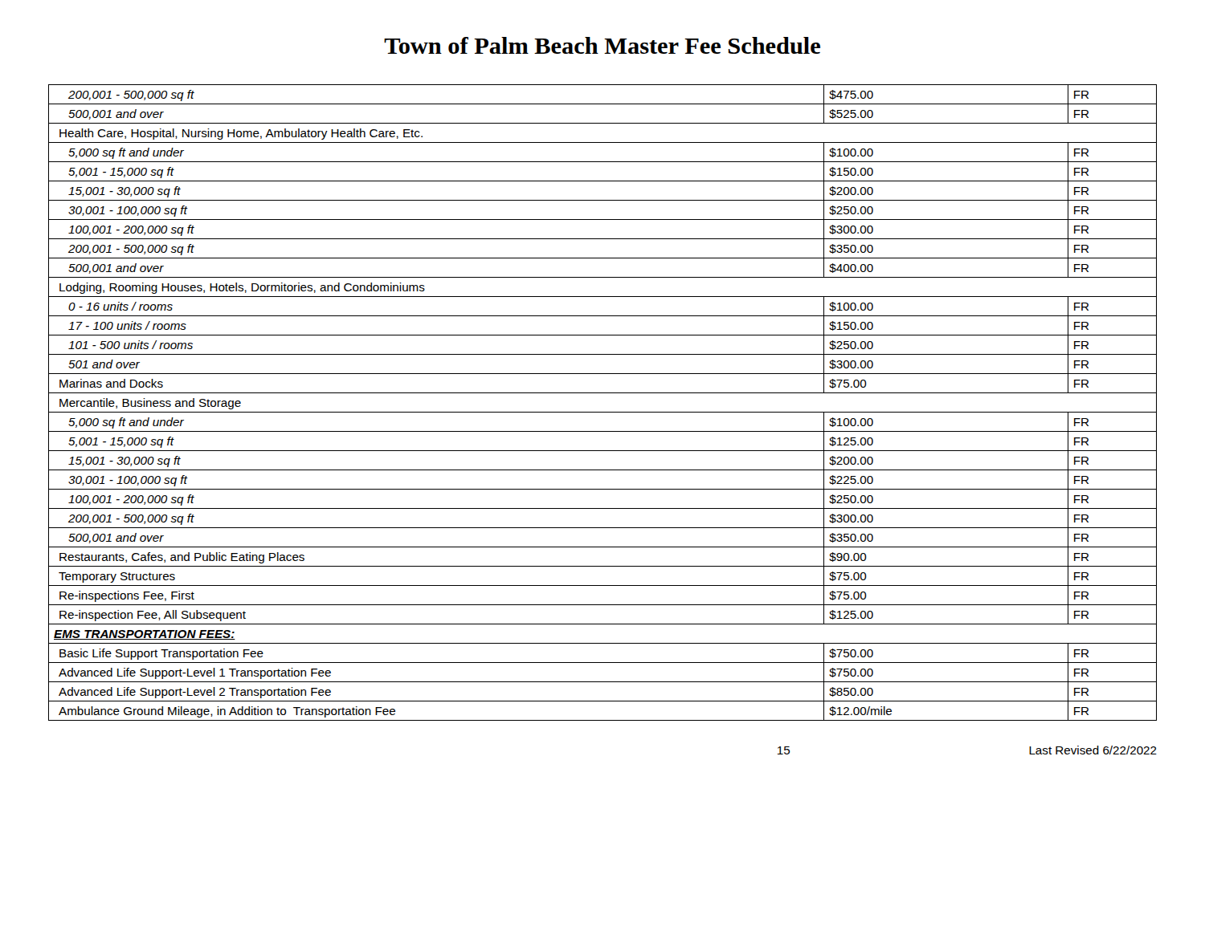Town of Palm Beach Master Fee Schedule
| 200,001 - 500,000 sq ft | $475.00 | FR |
| 500,001 and over | $525.00 | FR |
| Health Care, Hospital, Nursing Home, Ambulatory Health Care, Etc. |
| 5,000 sq ft and under | $100.00 | FR |
| 5,001 - 15,000 sq ft | $150.00 | FR |
| 15,001 - 30,000 sq ft | $200.00 | FR |
| 30,001 - 100,000 sq ft | $250.00 | FR |
| 100,001 - 200,000 sq ft | $300.00 | FR |
| 200,001 - 500,000 sq ft | $350.00 | FR |
| 500,001 and over | $400.00 | FR |
| Lodging, Rooming Houses, Hotels, Dormitories, and Condominiums |
| 0 - 16 units / rooms | $100.00 | FR |
| 17 - 100 units / rooms | $150.00 | FR |
| 101 - 500 units / rooms | $250.00 | FR |
| 501 and over | $300.00 | FR |
| Marinas and Docks | $75.00 | FR |
| Mercantile, Business and Storage |
| 5,000 sq ft and under | $100.00 | FR |
| 5,001 - 15,000 sq ft | $125.00 | FR |
| 15,001 - 30,000 sq ft | $200.00 | FR |
| 30,001 - 100,000 sq ft | $225.00 | FR |
| 100,001 - 200,000 sq ft | $250.00 | FR |
| 200,001 - 500,000 sq ft | $300.00 | FR |
| 500,001 and over | $350.00 | FR |
| Restaurants, Cafes, and Public Eating Places | $90.00 | FR |
| Temporary Structures | $75.00 | FR |
| Re-inspections Fee, First | $75.00 | FR |
| Re-inspection Fee, All Subsequent | $125.00 | FR |
| EMS TRANSPORTATION FEES: |
| Basic Life Support Transportation Fee | $750.00 | FR |
| Advanced Life Support-Level 1 Transportation Fee | $750.00 | FR |
| Advanced Life Support-Level 2 Transportation Fee | $850.00 | FR |
| Ambulance Ground Mileage, in Addition to Transportation Fee | $12.00/mile | FR |
15
Last Revised 6/22/2022